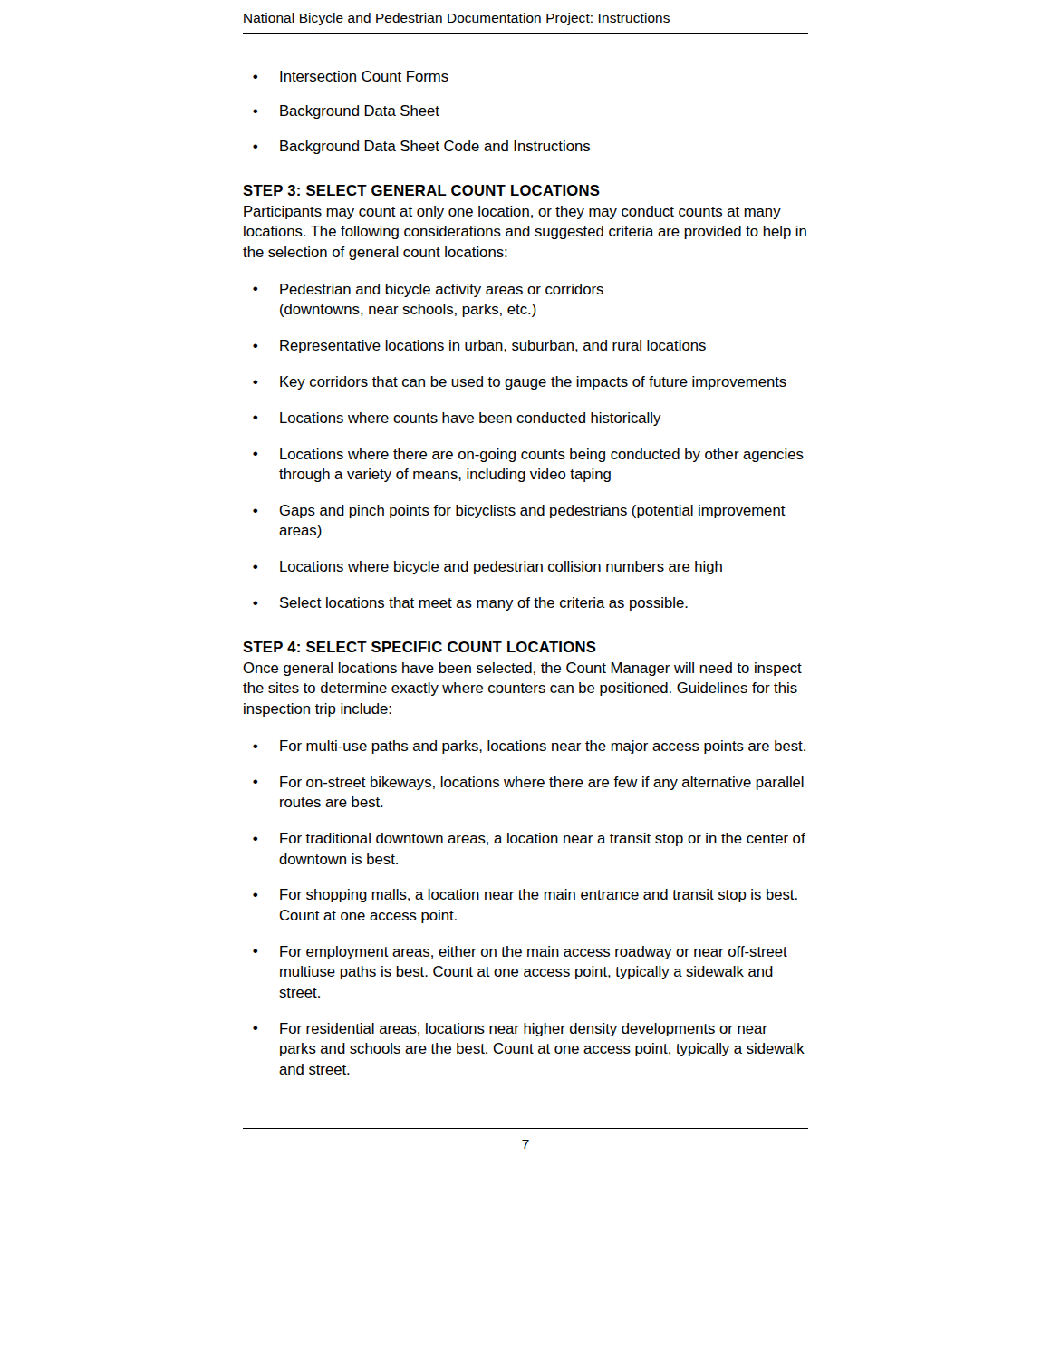National Bicycle and Pedestrian Documentation Project: Instructions
Intersection Count Forms
Background Data Sheet
Background Data Sheet Code and Instructions
STEP 3: SELECT GENERAL COUNT LOCATIONS
Participants may count at only one location, or they may conduct counts at many locations. The following considerations and suggested criteria are provided to help in the selection of general count locations:
Pedestrian and bicycle activity areas or corridors
(downtowns, near schools, parks, etc.)
Representative locations in urban, suburban, and rural locations
Key corridors that can be used to gauge the impacts of future improvements
Locations where counts have been conducted historically
Locations where there are on-going counts being conducted by other agencies through a variety of means, including video taping
Gaps and pinch points for bicyclists and pedestrians (potential improvement areas)
Locations where bicycle and pedestrian collision numbers are high
Select locations that meet as many of the criteria as possible.
STEP 4: SELECT SPECIFIC COUNT LOCATIONS
Once general locations have been selected, the Count Manager will need to inspect the sites to determine exactly where counters can be positioned. Guidelines for this inspection trip include:
For multi-use paths and parks, locations near the major access points are best.
For on-street bikeways, locations where there are few if any alternative parallel routes are best.
For traditional downtown areas, a location near a transit stop or in the center of downtown is best.
For shopping malls, a location near the main entrance and transit stop is best. Count at one access point.
For employment areas, either on the main access roadway or near off-street multiuse paths is best. Count at one access point, typically a sidewalk and street.
For residential areas, locations near higher density developments or near parks and schools are the best. Count at one access point, typically a sidewalk and street.
7